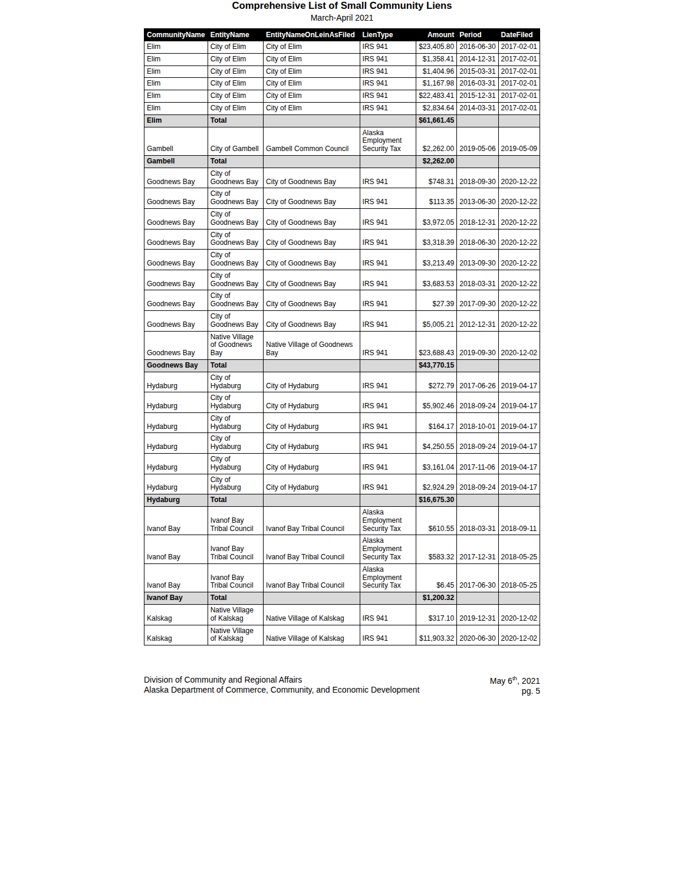Comprehensive List of Small Community Liens
March-April 2021
| CommunityName | EntityName | EntityNameOnLeinAsFiled | LienType | Amount | Period | DateFiled |
| --- | --- | --- | --- | --- | --- | --- |
| Elim | City of Elim | City of Elim | IRS 941 | $23,405.80 | 2016-06-30 | 2017-02-01 |
| Elim | City of Elim | City of Elim | IRS 941 | $1,358.41 | 2014-12-31 | 2017-02-01 |
| Elim | City of Elim | City of Elim | IRS 941 | $1,404.96 | 2015-03-31 | 2017-02-01 |
| Elim | City of Elim | City of Elim | IRS 941 | $1,167.98 | 2016-03-31 | 2017-02-01 |
| Elim | City of Elim | City of Elim | IRS 941 | $22,483.41 | 2015-12-31 | 2017-02-01 |
| Elim | City of Elim | City of Elim | IRS 941 | $2,834.64 | 2014-03-31 | 2017-02-01 |
| Elim | Total | | | $61,661.45 | | |
| Gambell | City of Gambell | Gambell Common Council | Alaska Employment Security Tax | $2,262.00 | 2019-05-06 | 2019-05-09 |
| Gambell | Total | | | $2,262.00 | | |
| Goodnews Bay | City of Goodnews Bay | City of Goodnews Bay | IRS 941 | $748.31 | 2018-09-30 | 2020-12-22 |
| Goodnews Bay | City of Goodnews Bay | City of Goodnews Bay | IRS 941 | $113.35 | 2013-06-30 | 2020-12-22 |
| Goodnews Bay | City of Goodnews Bay | City of Goodnews Bay | IRS 941 | $3,972.05 | 2018-12-31 | 2020-12-22 |
| Goodnews Bay | City of Goodnews Bay | City of Goodnews Bay | IRS 941 | $3,318.39 | 2018-06-30 | 2020-12-22 |
| Goodnews Bay | City of Goodnews Bay | City of Goodnews Bay | IRS 941 | $3,213.49 | 2013-09-30 | 2020-12-22 |
| Goodnews Bay | City of Goodnews Bay | City of Goodnews Bay | IRS 941 | $3,683.53 | 2018-03-31 | 2020-12-22 |
| Goodnews Bay | City of Goodnews Bay | City of Goodnews Bay | IRS 941 | $27.39 | 2017-09-30 | 2020-12-22 |
| Goodnews Bay | City of Goodnews Bay | City of Goodnews Bay | IRS 941 | $5,005.21 | 2012-12-31 | 2020-12-22 |
| Goodnews Bay | Native Village of Goodnews Bay | Native Village of Goodnews Bay | IRS 941 | $23,688.43 | 2019-09-30 | 2020-12-02 |
| Goodnews Bay | Total | | | $43,770.15 | | |
| Hydaburg | City of Hydaburg | City of Hydaburg | IRS 941 | $272.79 | 2017-06-26 | 2019-04-17 |
| Hydaburg | City of Hydaburg | City of Hydaburg | IRS 941 | $5,902.46 | 2018-09-24 | 2019-04-17 |
| Hydaburg | City of Hydaburg | City of Hydaburg | IRS 941 | $164.17 | 2018-10-01 | 2019-04-17 |
| Hydaburg | City of Hydaburg | City of Hydaburg | IRS 941 | $4,250.55 | 2018-09-24 | 2019-04-17 |
| Hydaburg | City of Hydaburg | City of Hydaburg | IRS 941 | $3,161.04 | 2017-11-06 | 2019-04-17 |
| Hydaburg | City of Hydaburg | City of Hydaburg | IRS 941 | $2,924.29 | 2018-09-24 | 2019-04-17 |
| Hydaburg | Total | | | $16,675.30 | | |
| Ivanof Bay | Ivanof Bay Tribal Council | Ivanof Bay Tribal Council | Alaska Employment Security Tax | $610.55 | 2018-03-31 | 2018-09-11 |
| Ivanof Bay | Ivanof Bay Tribal Council | Ivanof Bay Tribal Council | Alaska Employment Security Tax | $583.32 | 2017-12-31 | 2018-05-25 |
| Ivanof Bay | Ivanof Bay Tribal Council | Ivanof Bay Tribal Council | Alaska Employment Security Tax | $6.45 | 2017-06-30 | 2018-05-25 |
| Ivanof Bay | Total | | | $1,200.32 | | |
| Kalskag | Native Village of Kalskag | Native Village of Kalskag | IRS 941 | $317.10 | 2019-12-31 | 2020-12-02 |
| Kalskag | Native Village of Kalskag | Native Village of Kalskag | IRS 941 | $11,903.32 | 2020-06-30 | 2020-12-02 |
Division of Community and Regional Affairs
Alaska Department of Commerce, Community, and Economic Development
May 6th, 2021
pg. 5